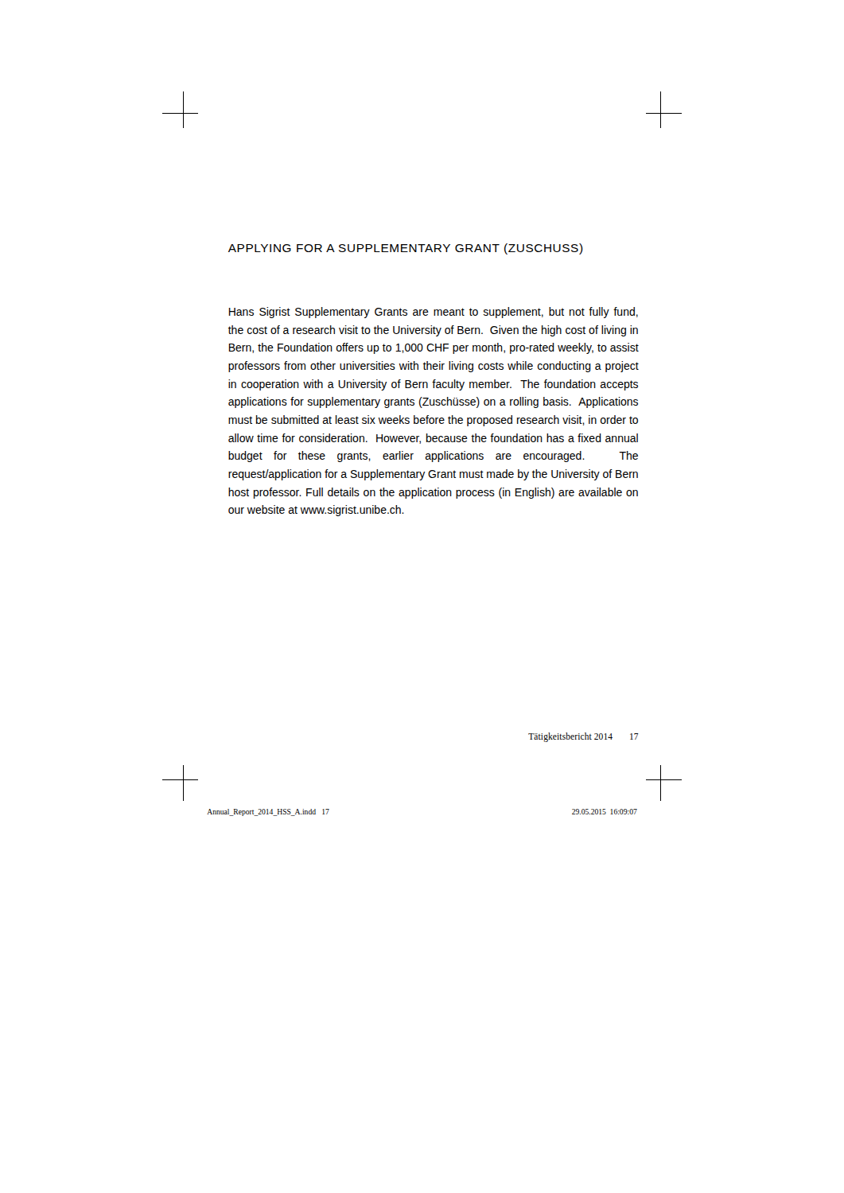APPLYING FOR A SUPPLEMENTARY GRANT (ZUSCHUSS)
Hans Sigrist Supplementary Grants are meant to supplement, but not fully fund, the cost of a research visit to the University of Bern. Given the high cost of living in Bern, the Foundation offers up to 1,000 CHF per month, pro-rated weekly, to assist professors from other universities with their living costs while conducting a project in cooperation with a University of Bern faculty member. The foundation accepts applications for supplementary grants (Zuschüsse) on a rolling basis. Applications must be submitted at least six weeks before the proposed research visit, in order to allow time for consideration. However, because the foundation has a fixed annual budget for these grants, earlier applications are encouraged. The request/application for a Supplementary Grant must made by the University of Bern host professor. Full details on the application process (in English) are available on our website at www.sigrist.unibe.ch.
Tätigkeitsbericht 201417
Annual_Report_2014_HSS_A.indd 17 29.05.2015 16:09:07